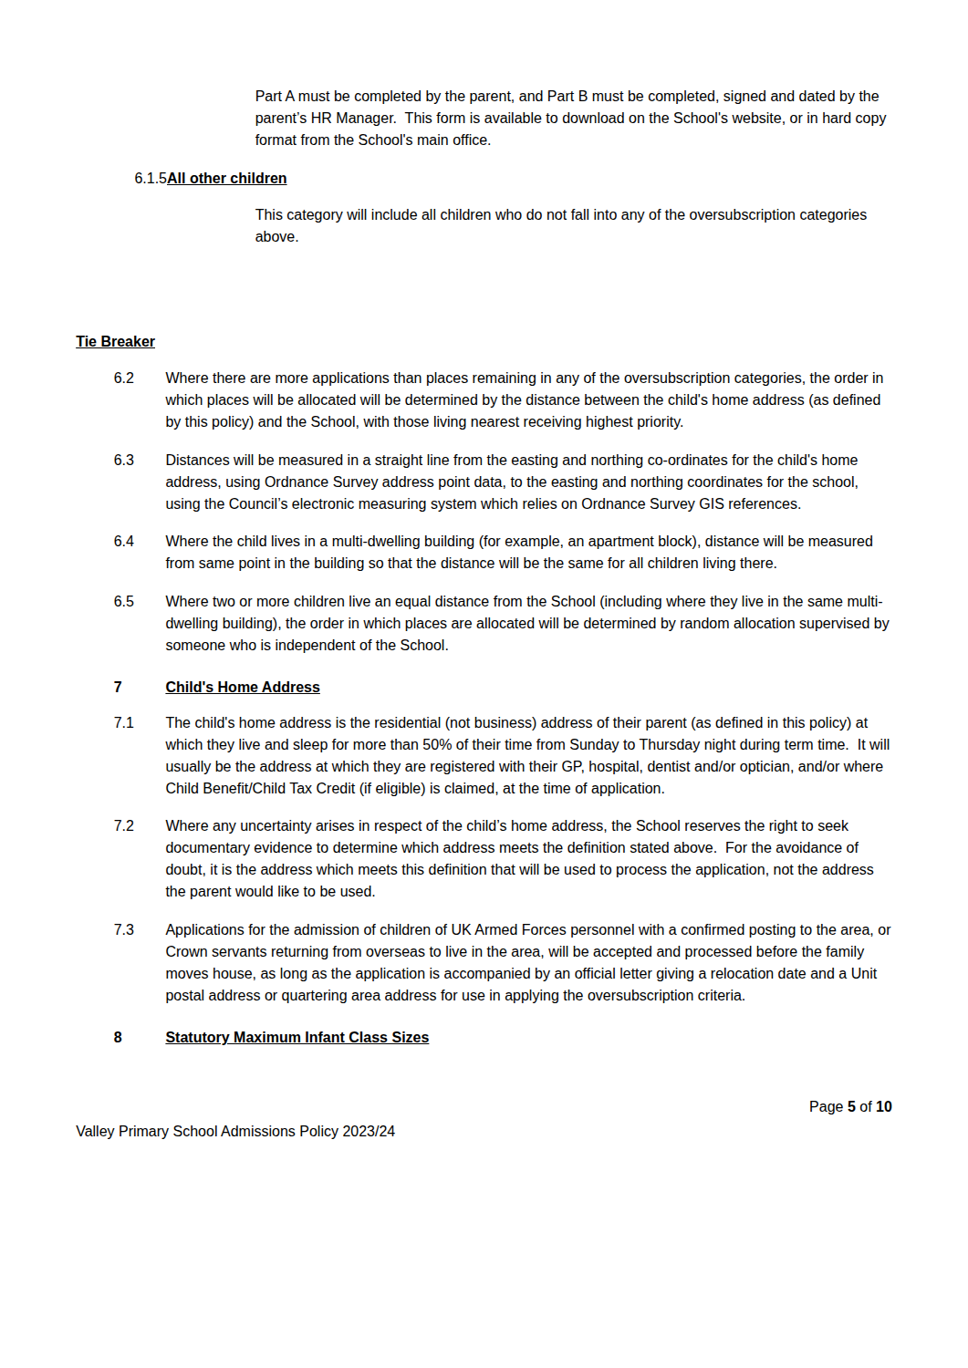Part A must be completed by the parent, and Part B must be completed, signed and dated by the parent’s HR Manager. This form is available to download on the School's website, or in hard copy format from the School's main office.
6.1.5
All other children
This category will include all children who do not fall into any of the oversubscription categories above.
Tie Breaker
6.2
Where there are more applications than places remaining in any of the oversubscription categories, the order in which places will be allocated will be determined by the distance between the child's home address (as defined by this policy) and the School, with those living nearest receiving highest priority.
6.3
Distances will be measured in a straight line from the easting and northing co-ordinates for the child's home address, using Ordnance Survey address point data, to the easting and northing coordinates for the school, using the Council’s electronic measuring system which relies on Ordnance Survey GIS references.
6.4
Where the child lives in a multi-dwelling building (for example, an apartment block), distance will be measured from same point in the building so that the distance will be the same for all children living there.
6.5
Where two or more children live an equal distance from the School (including where they live in the same multi-dwelling building), the order in which places are allocated will be determined by random allocation supervised by someone who is independent of the School.
7
Child's Home Address
7.1
The child's home address is the residential (not business) address of their parent (as defined in this policy) at which they live and sleep for more than 50% of their time from Sunday to Thursday night during term time. It will usually be the address at which they are registered with their GP, hospital, dentist and/or optician, and/or where Child Benefit/Child Tax Credit (if eligible) is claimed, at the time of application.
7.2
Where any uncertainty arises in respect of the child’s home address, the School reserves the right to seek documentary evidence to determine which address meets the definition stated above. For the avoidance of doubt, it is the address which meets this definition that will be used to process the application, not the address the parent would like to be used.
7.3
Applications for the admission of children of UK Armed Forces personnel with a confirmed posting to the area, or Crown servants returning from overseas to live in the area, will be accepted and processed before the family moves house, as long as the application is accompanied by an official letter giving a relocation date and a Unit postal address or quartering area address for use in applying the oversubscription criteria.
8
Statutory Maximum Infant Class Sizes
Page 5 of 10
Valley Primary School Admissions Policy 2023/24